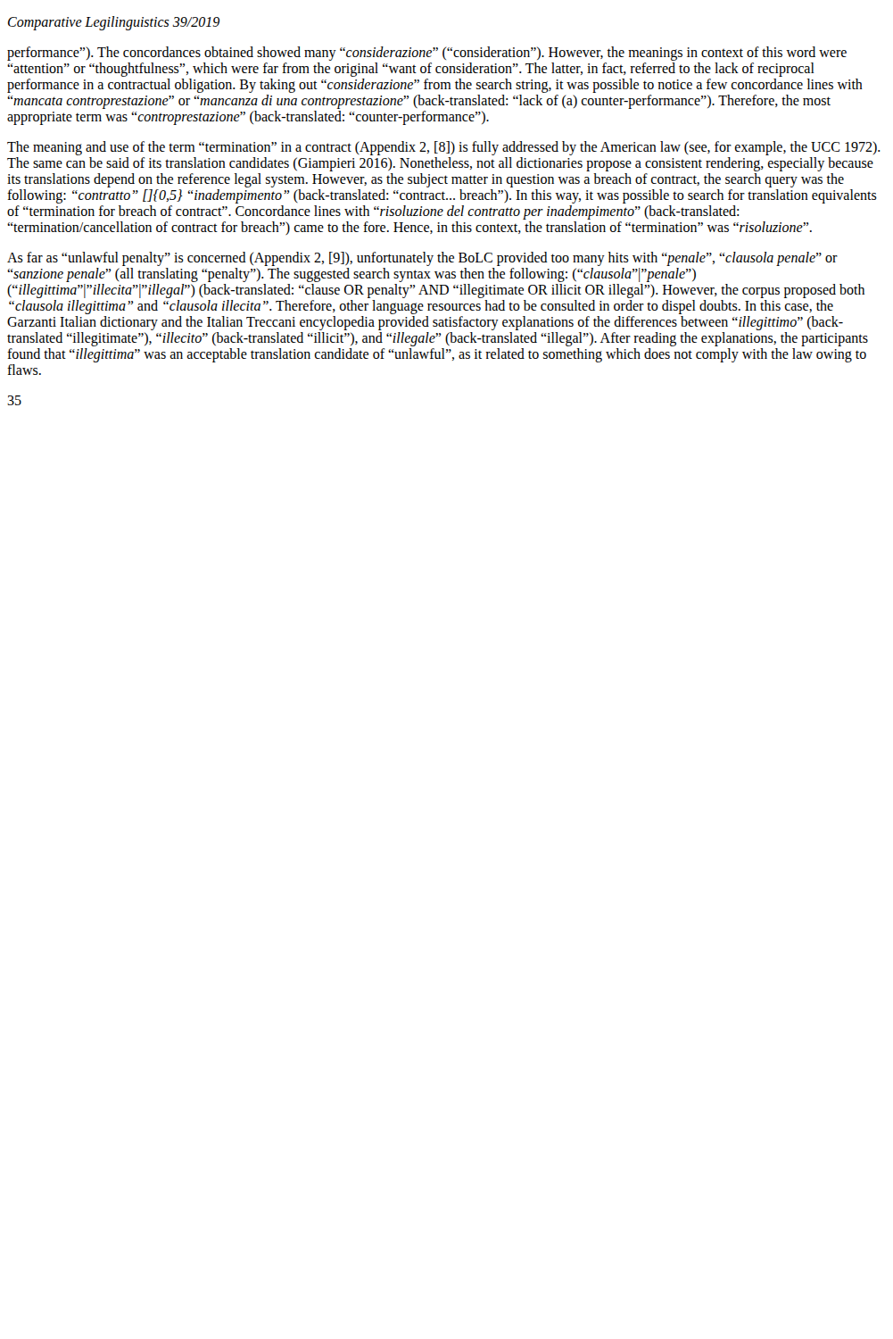Comparative Legilinguistics 39/2019
performance”). The concordances obtained showed many “considerazione” (“consideration”). However, the meanings in context of this word were “attention” or “thoughtfulness”, which were far from the original “want of consideration”. The latter, in fact, referred to the lack of reciprocal performance in a contractual obligation. By taking out “considerazione” from the search string, it was possible to notice a few concordance lines with “mancata controprestazione” or “mancanza di una controprestazione” (back-translated: “lack of (a) counter-performance”). Therefore, the most appropriate term was “controprestazione” (back-translated: “counter-performance”).
The meaning and use of the term “termination” in a contract (Appendix 2, [8]) is fully addressed by the American law (see, for example, the UCC 1972). The same can be said of its translation candidates (Giampieri 2016). Nonetheless, not all dictionaries propose a consistent rendering, especially because its translations depend on the reference legal system. However, as the subject matter in question was a breach of contract, the search query was the following: “contratto” []{0,5} “inadempimento” (back-translated: “contract... breach”). In this way, it was possible to search for translation equivalents of “termination for breach of contract”. Concordance lines with “risoluzione del contratto per inadempimento” (back-translated: “termination/cancellation of contract for breach”) came to the fore. Hence, in this context, the translation of “termination” was “risoluzione”.
As far as “unlawful penalty” is concerned (Appendix 2, [9]), unfortunately the BoLC provided too many hits with “penale”, “clausola penale” or “sanzione penale” (all translating “penalty”). The suggested search syntax was then the following: (“clausola”|”penale”) (“illegittima”|”illecita”|”illegal”) (back-translated: “clause OR penalty” AND “illegitimate OR illicit OR illegal”). However, the corpus proposed both “clausola illegittima” and “clausola illecita”. Therefore, other language resources had to be consulted in order to dispel doubts. In this case, the Garzanti Italian dictionary and the Italian Treccani encyclopedia provided satisfactory explanations of the differences between “illegittimo” (back-translated “illegitimate”), “illecito” (back-translated “illicit”), and “illegale” (back-translated “illegal”). After reading the explanations, the participants found that “illegittima” was an acceptable translation candidate of “unlawful”, as it related to something which does not comply with the law owing to flaws.
35